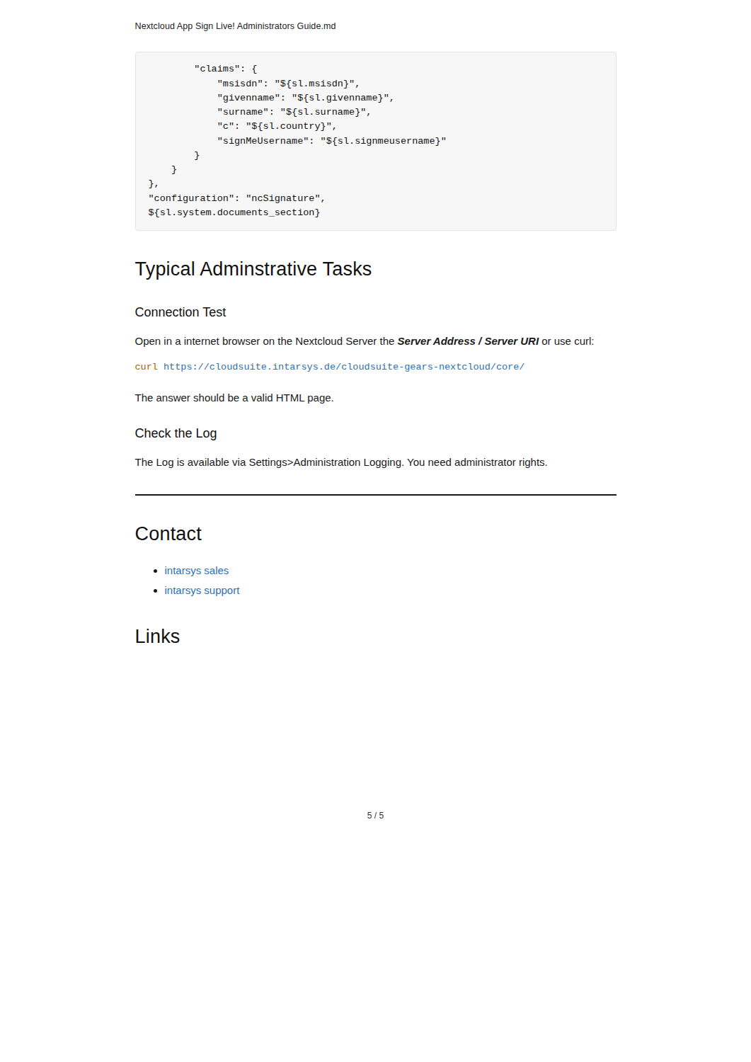Nextcloud App Sign Live! Administrators Guide.md
        "claims": {
            "msisdn": "${sl.msisdn}",
            "givenname": "${sl.givenname}",
            "surname": "${sl.surname}",
            "c": "${sl.country}",
            "signMeUsername": "${sl.signmeusername}"
        }
    }
},
"configuration": "ncSignature",
${sl.system.documents_section}
Typical Adminstrative Tasks
Connection Test
Open in a internet browser on the Nextcloud Server the Server Address / Server URI or use curl:
curl https://cloudsuite.intarsys.de/cloudsuite-gears-nextcloud/core/
The answer should be a valid HTML page.
Check the Log
The Log is available via Settings>Administration Logging. You need administrator rights.
Contact
intarsys sales
intarsys support
Links
5 / 5